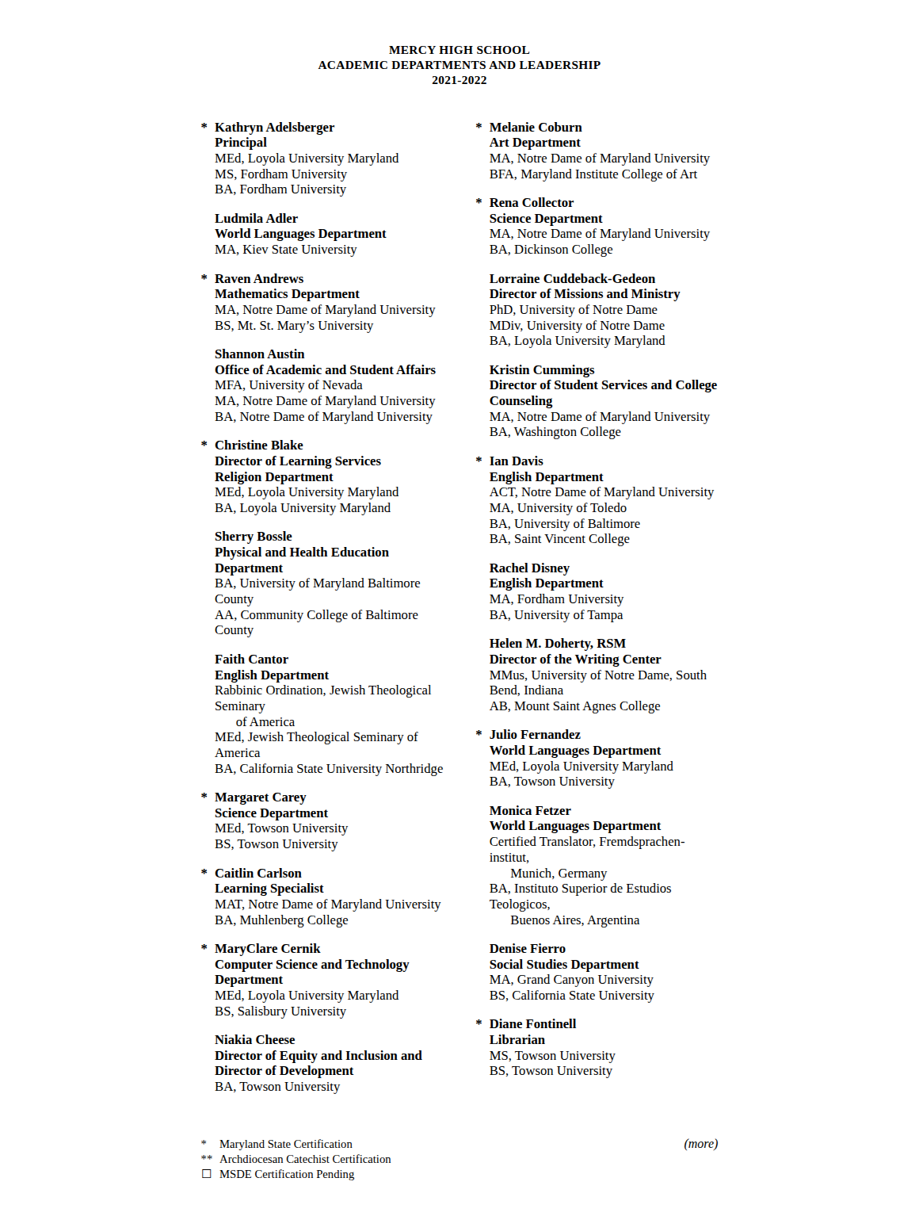MERCY HIGH SCHOOL
ACADEMIC DEPARTMENTS AND LEADERSHIP
2021-2022
*
Kathryn Adelsberger
Principal
MEd, Loyola University Maryland
MS, Fordham University
BA, Fordham University
Ludmila Adler
World Languages Department
MA, Kiev State University
*
Raven Andrews
Mathematics Department
MA, Notre Dame of Maryland University
BS, Mt. St. Mary’s University
Shannon Austin
Office of Academic and Student Affairs
MFA, University of Nevada
MA, Notre Dame of Maryland University
BA, Notre Dame of Maryland University
*
Christine Blake
Director of Learning Services
Religion Department
MEd, Loyola University Maryland
BA, Loyola University Maryland
Sherry Bossle
Physical and Health Education Department
BA, University of Maryland Baltimore County
AA, Community College of Baltimore County
Faith Cantor
English Department
Rabbinic Ordination, Jewish Theological Seminaryof America
MEd, Jewish Theological Seminary of America
BA, California State University Northridge
*
Margaret Carey
Science Department
MEd, Towson University
BS, Towson University
*
Caitlin Carlson
Learning Specialist
MAT, Notre Dame of Maryland University
BA, Muhlenberg College
*
MaryClare Cernik
Computer Science and Technology Department
MEd, Loyola University Maryland
BS, Salisbury University
Niakia Cheese
Director of Equity and Inclusion and
Director of Development
BA, Towson University
*
Melanie Coburn
Art Department
MA, Notre Dame of Maryland University
BFA, Maryland Institute College of Art
*
Rena Collector
Science Department
MA, Notre Dame of Maryland University
BA, Dickinson College
Lorraine Cuddeback-Gedeon
Director of Missions and Ministry
PhD, University of Notre Dame
MDiv, University of Notre Dame
BA, Loyola University Maryland
Kristin Cummings
Director of Student Services and College Counseling
MA, Notre Dame of Maryland University
BA, Washington College
*
Ian Davis
English Department
ACT, Notre Dame of Maryland University
MA, University of Toledo
BA, University of Baltimore
BA, Saint Vincent College
Rachel Disney
English Department
MA, Fordham University
BA, University of Tampa
Helen M. Doherty, RSM
Director of the Writing Center
MMus, University of Notre Dame, South Bend, Indiana
AB, Mount Saint Agnes College
*
Julio Fernandez
World Languages Department
MEd, Loyola University Maryland
BA, Towson University
Monica Fetzer
World Languages Department
Certified Translator, Fremdsprachen­institut,Munich, Germany
BA, Instituto Superior de Estudios Teologicos,Buenos Aires, Argentina
Denise Fierro
Social Studies Department
MA, Grand Canyon University
BS, California State University
*
Diane Fontinell
Librarian
MS, Towson University
BS, Towson University
(more) *Maryland State Certification **Archdiocesan Catechist Certification ☐MSDE Certification Pending